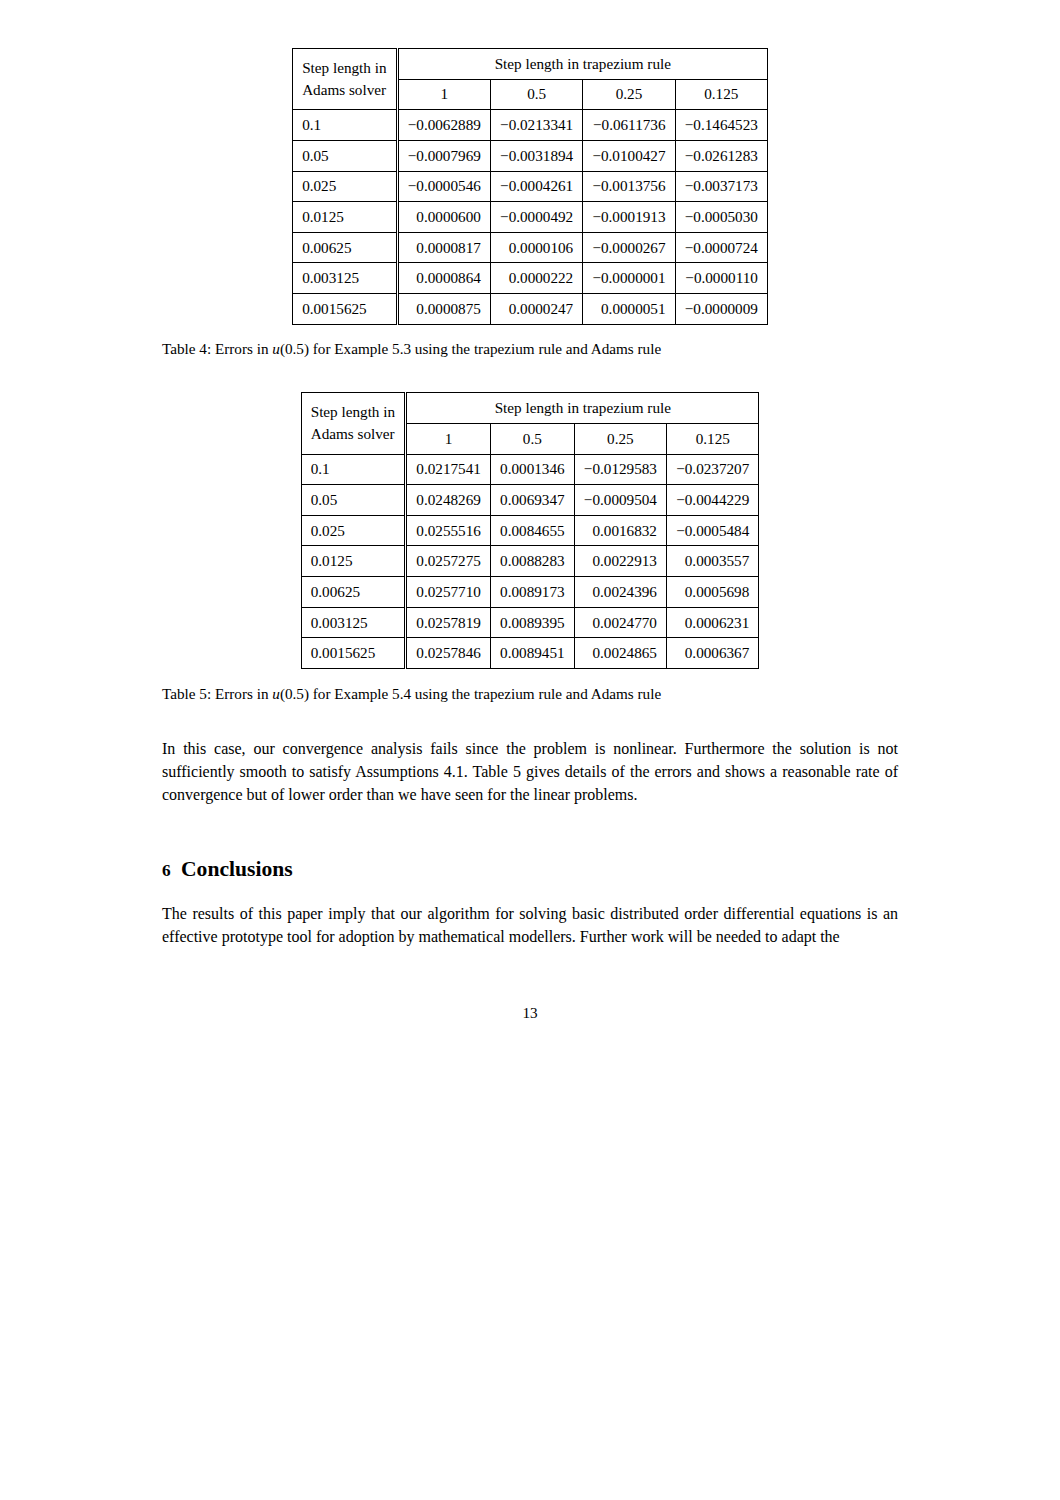| Step length in Adams solver | Step length in trapezium rule |
| --- | --- |
| 1 | 0.5 | 0.25 | 0.125 |
| 0.1 | −0.0062889 | −0.0213341 | −0.0611736 | −0.1464523 |
| 0.05 | −0.0007969 | −0.0031894 | −0.0100427 | −0.0261283 |
| 0.025 | −0.0000546 | −0.0004261 | −0.0013756 | −0.0037173 |
| 0.0125 | 0.0000600 | −0.0000492 | −0.0001913 | −0.0005030 |
| 0.00625 | 0.0000817 | 0.0000106 | −0.0000267 | −0.0000724 |
| 0.003125 | 0.0000864 | 0.0000222 | −0.0000001 | −0.0000110 |
| 0.0015625 | 0.0000875 | 0.0000247 | 0.0000051 | −0.0000009 |
Table 4: Errors in u(0.5) for Example 5.3 using the trapezium rule and Adams rule
| Step length in Adams solver | Step length in trapezium rule |
| --- | --- |
| 1 | 0.5 | 0.25 | 0.125 |
| 0.1 | 0.0217541 | 0.0001346 | −0.0129583 | −0.0237207 |
| 0.05 | 0.0248269 | 0.0069347 | −0.0009504 | −0.0044229 |
| 0.025 | 0.0255516 | 0.0084655 | 0.0016832 | −0.0005484 |
| 0.0125 | 0.0257275 | 0.0088283 | 0.0022913 | 0.0003557 |
| 0.00625 | 0.0257710 | 0.0089173 | 0.0024396 | 0.0005698 |
| 0.003125 | 0.0257819 | 0.0089395 | 0.0024770 | 0.0006231 |
| 0.0015625 | 0.0257846 | 0.0089451 | 0.0024865 | 0.0006367 |
Table 5: Errors in u(0.5) for Example 5.4 using the trapezium rule and Adams rule
In this case, our convergence analysis fails since the problem is nonlinear. Furthermore the solution is not sufficiently smooth to satisfy Assumptions 4.1. Table 5 gives details of the errors and shows a reasonable rate of convergence but of lower order than we have seen for the linear problems.
6 Conclusions
The results of this paper imply that our algorithm for solving basic distributed order differential equations is an effective prototype tool for adoption by mathematical modellers. Further work will be needed to adapt the
13